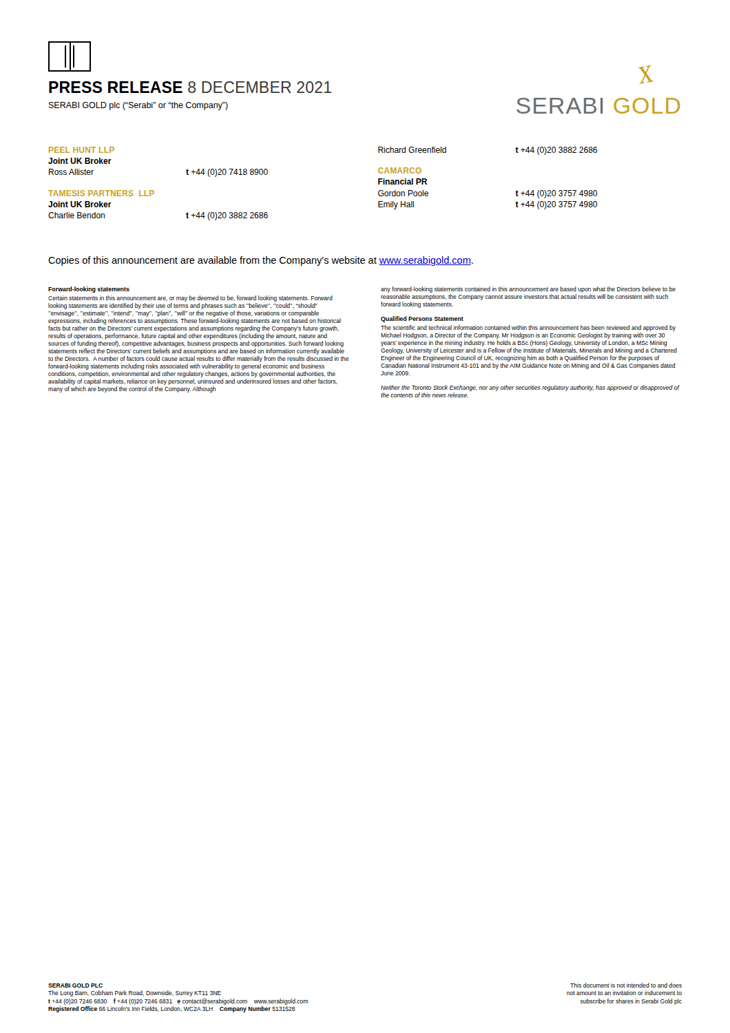PRESS RELEASE 8 DECEMBER 2021
SERABI GOLD plc (“Serabi” or “the Company”)
x
SERABI GOLD
PEEL HUNT LLP
Joint UK Broker
Ross Allister
t +44 (0)20 7418 8900
TAMESIS PARTNERS LLP
Joint UK Broker
Charlie Bendon
t +44 (0)20 3882 2686
Richard Greenfield
t +44 (0)20 3882 2686
CAMARCO
Financial PR
Gordon Poole
t +44 (0)20 3757 4980
Emily Hall
t +44 (0)20 3757 4980
Copies of this announcement are available from the Company's website at www.serabigold.com.
Forward-looking statements
Certain statements in this announcement are, or may be deemed to be, forward looking statements. Forward looking statements are identified by their use of terms and phrases such as ’’believe’’, ’’could’’, “should” ’’envisage’’, ’’estimate’’, ’’intend’’, ’’may’’, ’’plan’’, ’’will’’ or the negative of those, variations or comparable expressions, including references to assumptions. These forward-looking statements are not based on historical facts but rather on the Directors’ current expectations and assumptions regarding the Company’s future growth, results of operations, performance, future capital and other expenditures (including the amount, nature and sources of funding thereof), competitive advantages, business prospects and opportunities. Such forward looking statements reflect the Directors’ current beliefs and assumptions and are based on information currently available to the Directors. A number of factors could cause actual results to differ materially from the results discussed in the forward-looking statements including risks associated with vulnerability to general economic and business conditions, competition, environmental and other regulatory changes, actions by governmental authorities, the availability of capital markets, reliance on key personnel, uninsured and underinsured losses and other factors, many of which are beyond the control of the Company. Although
any forward-looking statements contained in this announcement are based upon what the Directors believe to be reasonable assumptions, the Company cannot assure investors that actual results will be consistent with such forward looking statements.
Qualified Persons Statement
The scientific and technical information contained within this announcement has been reviewed and approved by Michael Hodgson, a Director of the Company. Mr Hodgson is an Economic Geologist by training with over 30 years’ experience in the mining industry. He holds a BSc (Hons) Geology, University of London, a MSc Mining Geology, University of Leicester and is a Fellow of the Institute of Materials, Minerals and Mining and a Chartered Engineer of the Engineering Council of UK, recognizing him as both a Qualified Person for the purposes of Canadian National Instrument 43-101 and by the AIM Guidance Note on Mining and Oil & Gas Companies dated June 2009.
Neither the Toronto Stock Exchange, nor any other securities regulatory authority, has approved or disapproved of the contents of this news release.
SERABI GOLD PLC
The Long Barn, Cobham Park Road, Downside, Surrey KT11 3NE
t +44 (0)20 7246 6830 f +44 (0)20 7246 6831 e contact@serabigold.com www.serabigold.com
Registered Office 66 Lincoln’s Inn Fields, London, WC2A 3LH Company Number 5131528
This document is not intended to and does
not amount to an invitation or inducement to
subscribe for shares in Serabi Gold plc